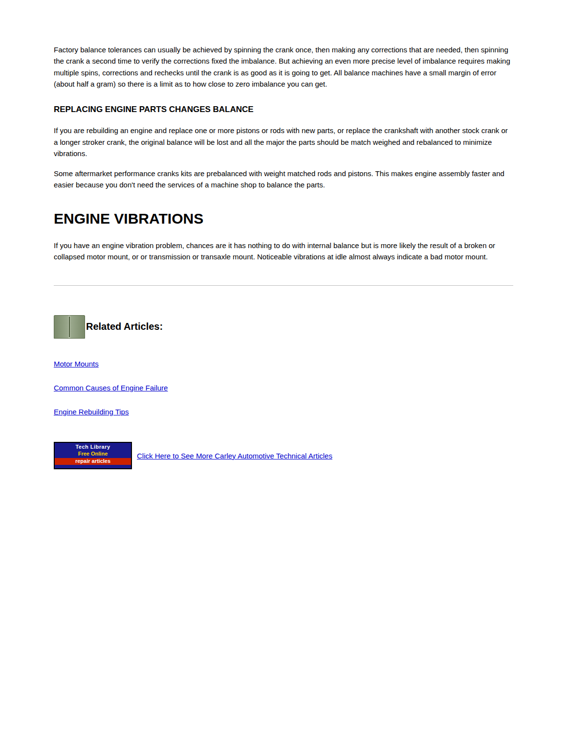Factory balance tolerances can usually be achieved by spinning the crank once, then making any corrections that are needed, then spinning the crank a second time to verify the corrections fixed the imbalance. But achieving an even more precise level of imbalance requires making multiple spins, corrections and rechecks until the crank is as good as it is going to get. All balance machines have a small margin of error (about half a gram) so there is a limit as to how close to zero imbalance you can get.
REPLACING ENGINE PARTS CHANGES BALANCE
If you are rebuilding an engine and replace one or more pistons or rods with new parts, or replace the crankshaft with another stock crank or a longer stroker crank, the original balance will be lost and all the major the parts should be match weighed and rebalanced to minimize vibrations.
Some aftermarket performance cranks kits are prebalanced with weight matched rods and pistons. This makes engine assembly faster and easier because you don't need the services of a machine shop to balance the parts.
ENGINE VIBRATIONS
If you have an engine vibration problem, chances are it has nothing to do with internal balance but is more likely the result of a broken or collapsed motor mount, or or transmission or transaxle mount. Noticeable vibrations at idle almost always indicate a bad motor mount.
Related Articles:
Motor Mounts
Common Causes of Engine Failure
Engine Rebuilding Tips
Tech Library Free Online repair articles Click Here to See More Carley Automotive Technical Articles